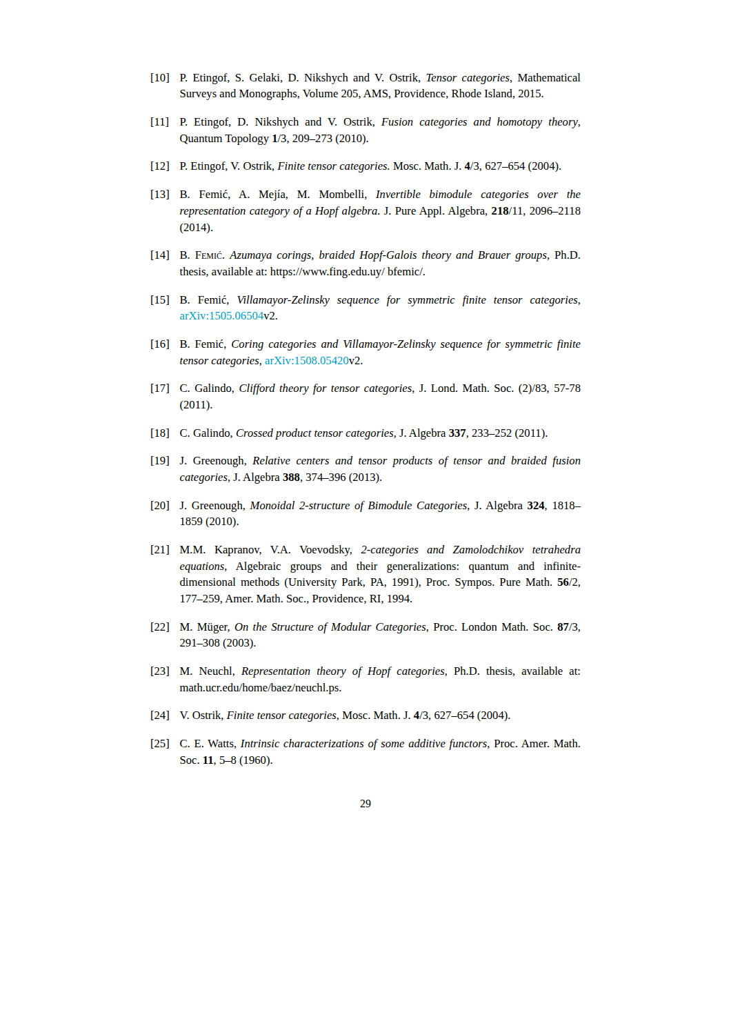[10] P. Etingof, S. Gelaki, D. Nikshych and V. Ostrik, Tensor categories, Mathematical Surveys and Monographs, Volume 205, AMS, Providence, Rhode Island, 2015.
[11] P. Etingof, D. Nikshych and V. Ostrik, Fusion categories and homotopy theory, Quantum Topology 1/3, 209–273 (2010).
[12] P. Etingof, V. Ostrik, Finite tensor categories. Mosc. Math. J. 4/3, 627–654 (2004).
[13] B. Femić, A. Mejía, M. Mombelli, Invertible bimodule categories over the representation category of a Hopf algebra. J. Pure Appl. Algebra, 218/11, 2096–2118 (2014).
[14] B. Femić. Azumaya corings, braided Hopf-Galois theory and Brauer groups, Ph.D. thesis, available at: https://www.fing.edu.uy/ bfemic/.
[15] B. Femić, Villamayor-Zelinsky sequence for symmetric finite tensor categories, arXiv:1505.06504v2.
[16] B. Femić, Coring categories and Villamayor-Zelinsky sequence for symmetric finite tensor categories, arXiv:1508.05420v2.
[17] C. Galindo, Clifford theory for tensor categories, J. Lond. Math. Soc. (2)/83, 57-78 (2011).
[18] C. Galindo, Crossed product tensor categories, J. Algebra 337, 233–252 (2011).
[19] J. Greenough, Relative centers and tensor products of tensor and braided fusion categories, J. Algebra 388, 374–396 (2013).
[20] J. Greenough, Monoidal 2-structure of Bimodule Categories, J. Algebra 324, 1818–1859 (2010).
[21] M.M. Kapranov, V.A. Voevodsky, 2-categories and Zamolodchikov tetrahedra equations, Algebraic groups and their generalizations: quantum and infinite-dimensional methods (University Park, PA, 1991), Proc. Sympos. Pure Math. 56/2, 177–259, Amer. Math. Soc., Providence, RI, 1994.
[22] M. Müger, On the Structure of Modular Categories, Proc. London Math. Soc. 87/3, 291–308 (2003).
[23] M. Neuchl, Representation theory of Hopf categories, Ph.D. thesis, available at: math.ucr.edu/home/baez/neuchl.ps.
[24] V. Ostrik, Finite tensor categories, Mosc. Math. J. 4/3, 627–654 (2004).
[25] C. E. Watts, Intrinsic characterizations of some additive functors, Proc. Amer. Math. Soc. 11, 5–8 (1960).
29